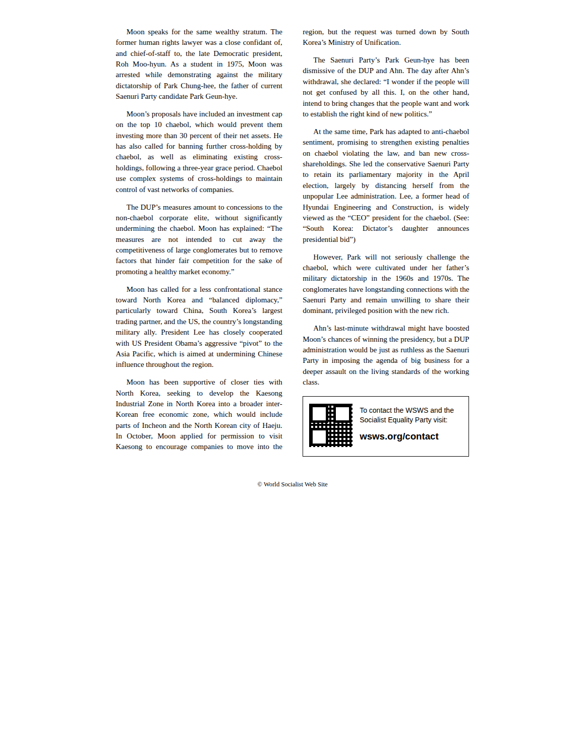Moon speaks for the same wealthy stratum. The former human rights lawyer was a close confidant of, and chief-of-staff to, the late Democratic president, Roh Moo-hyun. As a student in 1975, Moon was arrested while demonstrating against the military dictatorship of Park Chung-hee, the father of current Saenuri Party candidate Park Geun-hye.
Moon’s proposals have included an investment cap on the top 10 chaebol, which would prevent them investing more than 30 percent of their net assets. He has also called for banning further cross-holding by chaebol, as well as eliminating existing cross-holdings, following a three-year grace period. Chaebol use complex systems of cross-holdings to maintain control of vast networks of companies.
The DUP’s measures amount to concessions to the non-chaebol corporate elite, without significantly undermining the chaebol. Moon has explained: “The measures are not intended to cut away the competitiveness of large conglomerates but to remove factors that hinder fair competition for the sake of promoting a healthy market economy.”
Moon has called for a less confrontational stance toward North Korea and “balanced diplomacy,” particularly toward China, South Korea’s largest trading partner, and the US, the country’s longstanding military ally. President Lee has closely cooperated with US President Obama’s aggressive “pivot” to the Asia Pacific, which is aimed at undermining Chinese influence throughout the region.
Moon has been supportive of closer ties with North Korea, seeking to develop the Kaesong Industrial Zone in North Korea into a broader inter-Korean free economic zone, which would include parts of Incheon and the North Korean city of Haeju. In October, Moon applied for permission to visit Kaesong to encourage companies to move into the region, but the request was turned down by South Korea’s Ministry of Unification.
The Saenuri Party’s Park Geun-hye has been dismissive of the DUP and Ahn. The day after Ahn’s withdrawal, she declared: “I wonder if the people will not get confused by all this. I, on the other hand, intend to bring changes that the people want and work to establish the right kind of new politics.”
At the same time, Park has adapted to anti-chaebol sentiment, promising to strengthen existing penalties on chaebol violating the law, and ban new cross-shareholdings. She led the conservative Saenuri Party to retain its parliamentary majority in the April election, largely by distancing herself from the unpopular Lee administration. Lee, a former head of Hyundai Engineering and Construction, is widely viewed as the “CEO” president for the chaebol. (See: “South Korea: Dictator’s daughter announces presidential bid”)
However, Park will not seriously challenge the chaebol, which were cultivated under her father’s military dictatorship in the 1960s and 1970s. The conglomerates have longstanding connections with the Saenuri Party and remain unwilling to share their dominant, privileged position with the new rich.
Ahn’s last-minute withdrawal might have boosted Moon’s chances of winning the presidency, but a DUP administration would be just as ruthless as the Saenuri Party in imposing the agenda of big business for a deeper assault on the living standards of the working class.
To contact the WSWS and the
Socialist Equality Party visit: wsws.org/contact
© World Socialist Web Site